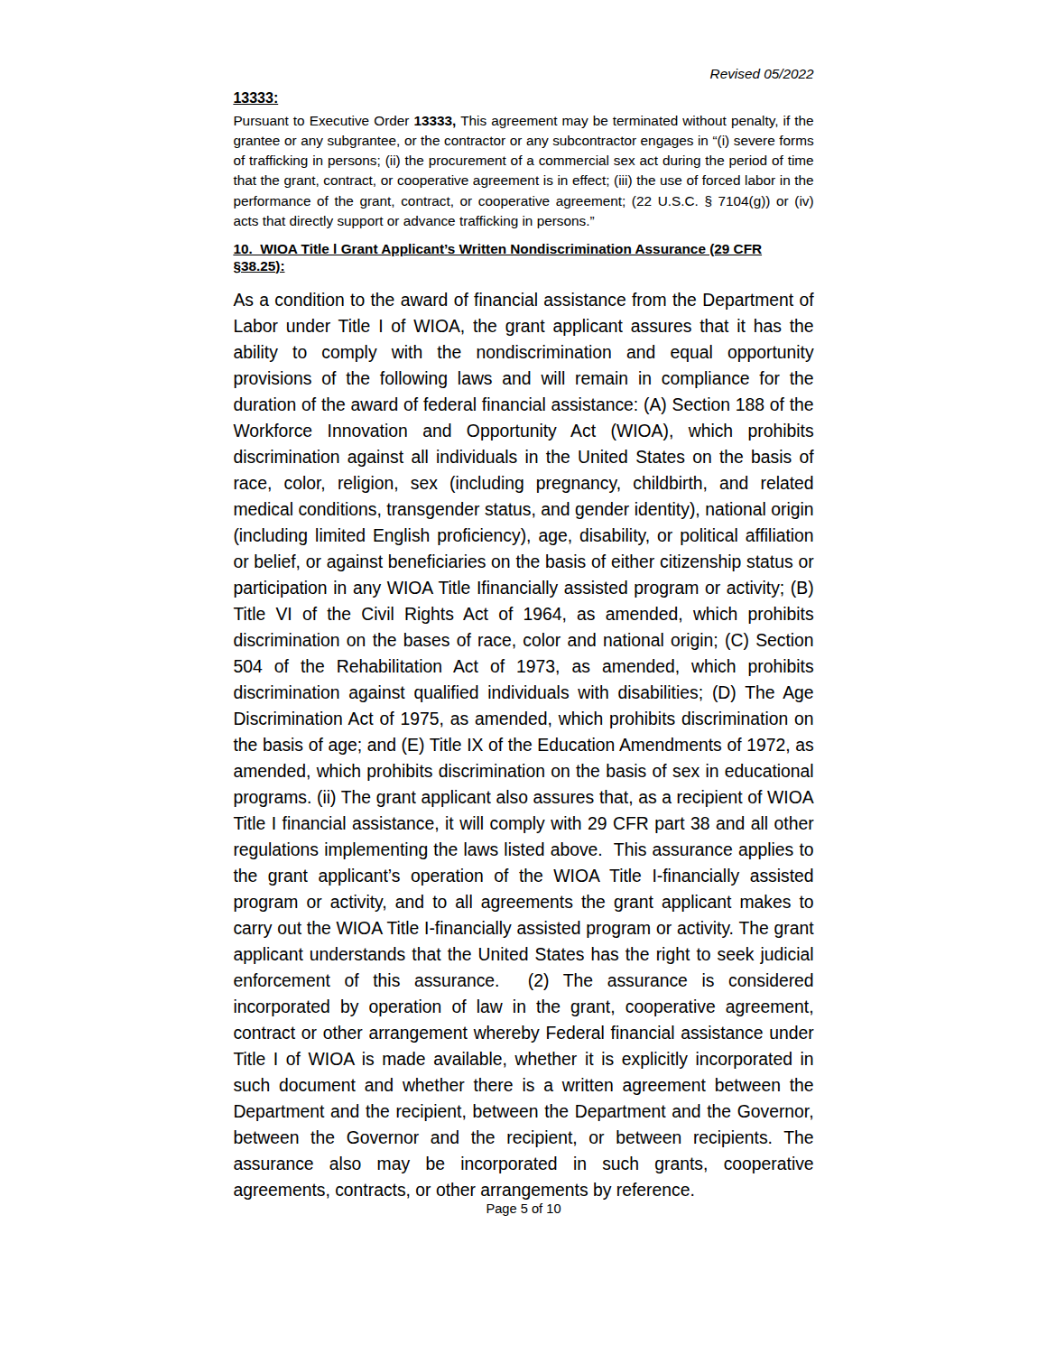Revised 05/2022
13333:
Pursuant to Executive Order 13333, This agreement may be terminated without penalty, if the grantee or any subgrantee, or the contractor or any subcontractor engages in “(i) severe forms of trafficking in persons; (ii) the procurement of a commercial sex act during the period of time that the grant, contract, or cooperative agreement is in effect; (iii) the use of forced labor in the performance of the grant, contract, or cooperative agreement; (22 U.S.C. § 7104(g)) or (iv) acts that directly support or advance trafficking in persons.”
10. WIOA Title l Grant Applicant’s Written Nondiscrimination Assurance (29 CFR §38.25):
As a condition to the award of financial assistance from the Department of Labor under Title I of WIOA, the grant applicant assures that it has the ability to comply with the nondiscrimination and equal opportunity provisions of the following laws and will remain in compliance for the duration of the award of federal financial assistance: (A) Section 188 of the Workforce Innovation and Opportunity Act (WIOA), which prohibits discrimination against all individuals in the United States on the basis of race, color, religion, sex (including pregnancy, childbirth, and related medical conditions, transgender status, and gender identity), national origin (including limited English proficiency), age, disability, or political affiliation or belief, or against beneficiaries on the basis of either citizenship status or participation in any WIOA Title Ifinancially assisted program or activity; (B) Title VI of the Civil Rights Act of 1964, as amended, which prohibits discrimination on the bases of race, color and national origin; (C) Section 504 of the Rehabilitation Act of 1973, as amended, which prohibits discrimination against qualified individuals with disabilities; (D) The Age Discrimination Act of 1975, as amended, which prohibits discrimination on the basis of age; and (E) Title IX of the Education Amendments of 1972, as amended, which prohibits discrimination on the basis of sex in educational programs. (ii) The grant applicant also assures that, as a recipient of WIOA Title I financial assistance, it will comply with 29 CFR part 38 and all other regulations implementing the laws listed above. This assurance applies to the grant applicant’s operation of the WIOA Title I-financially assisted program or activity, and to all agreements the grant applicant makes to carry out the WIOA Title I-financially assisted program or activity. The grant applicant understands that the United States has the right to seek judicial enforcement of this assurance. (2) The assurance is considered incorporated by operation of law in the grant, cooperative agreement, contract or other arrangement whereby Federal financial assistance under Title I of WIOA is made available, whether it is explicitly incorporated in such document and whether there is a written agreement between the Department and the recipient, between the Department and the Governor, between the Governor and the recipient, or between recipients. The assurance also may be incorporated in such grants, cooperative agreements, contracts, or other arrangements by reference.
Page 5 of 10